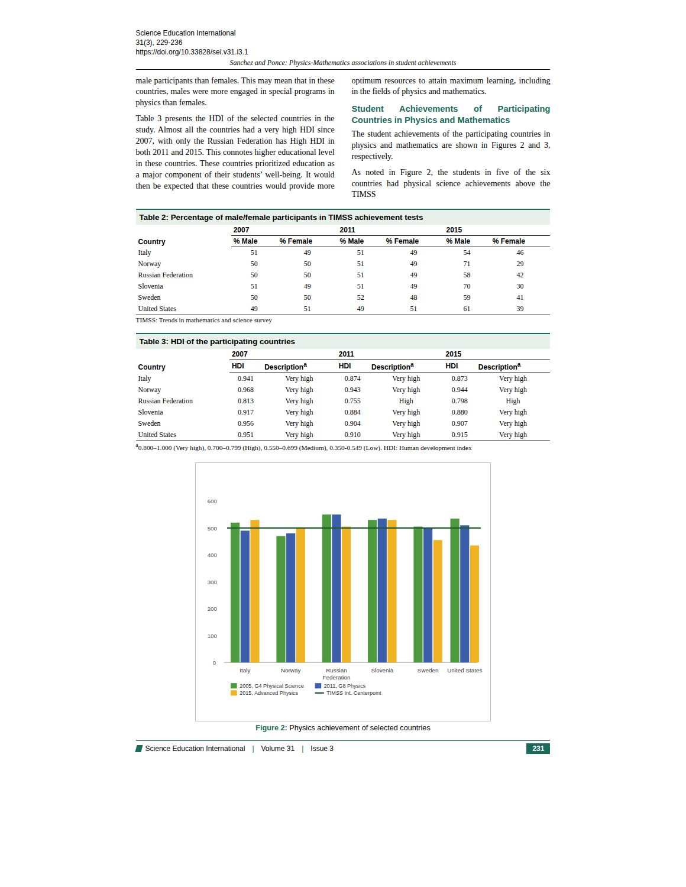Science Education International
31(3), 229-236
https://doi.org/10.33828/sei.v31.i3.1
Sanchez and Ponce: Physics-Mathematics associations in student achievements
male participants than females. This may mean that in these countries, males were more engaged in special programs in physics than females.
Table 3 presents the HDI of the selected countries in the study. Almost all the countries had a very high HDI since 2007, with only the Russian Federation has High HDI in both 2011 and 2015. This connotes higher educational level in these countries. These countries prioritized education as a major component of their students’ well-being. It would then be expected that these countries would provide more optimum resources to attain maximum learning, including in the fields of physics and mathematics.
Student Achievements of Participating Countries in Physics and Mathematics
The student achievements of the participating countries in physics and mathematics are shown in Figures 2 and 3, respectively.
As noted in Figure 2, the students in five of the six countries had physical science achievements above the TIMSS
Table 2: Percentage of male/female participants in TIMSS achievement tests
| Country | 2007 | 2011 | 2015 |
| --- | --- | --- | --- |
| % Male | % Female | % Male | % Female | % Male | % Female |
| Italy | 51 | 49 | 51 | 49 | 54 | 46 |
| Norway | 50 | 50 | 51 | 49 | 71 | 29 |
| Russian Federation | 50 | 50 | 51 | 49 | 58 | 42 |
| Slovenia | 51 | 49 | 51 | 49 | 70 | 30 |
| Sweden | 50 | 50 | 52 | 48 | 59 | 41 |
| United States | 49 | 51 | 49 | 51 | 61 | 39 |
TIMSS: Trends in mathematics and science survey
Table 3: HDI of the participating countries
| Country | 2007 | 2011 | 2015 |
| --- | --- | --- | --- |
| HDI | Description a | HDI | Description a | HDI | Description a |
| Italy | 0.941 | Very high | 0.874 | Very high | 0.873 | Very high |
| Norway | 0.968 | Very high | 0.943 | Very high | 0.944 | Very high |
| Russian Federation | 0.813 | Very high | 0.755 | High | 0.798 | High |
| Slovenia | 0.917 | Very high | 0.884 | Very high | 0.880 | Very high |
| Sweden | 0.956 | Very high | 0.904 | Very high | 0.907 | Very high |
| United States | 0.951 | Very high | 0.910 | Very high | 0.915 | Very high |
a0.800–1.000 (Very high), 0.700–0.799 (High), 0.550–0.699 (Medium), 0.350-0.549 (Low). HDI: Human development index
600 500 400 300 200 100 0 Italy Norway Russian Federation Slovenia Sweden United States 2005, G4 Physical Science 2011, G8 Physics 2015, Advanced Physics TIMSS Int. Centerpoint
Figure 2: Physics achievement of selected countries
Science Education International | Volume 31 | Issue 3
231